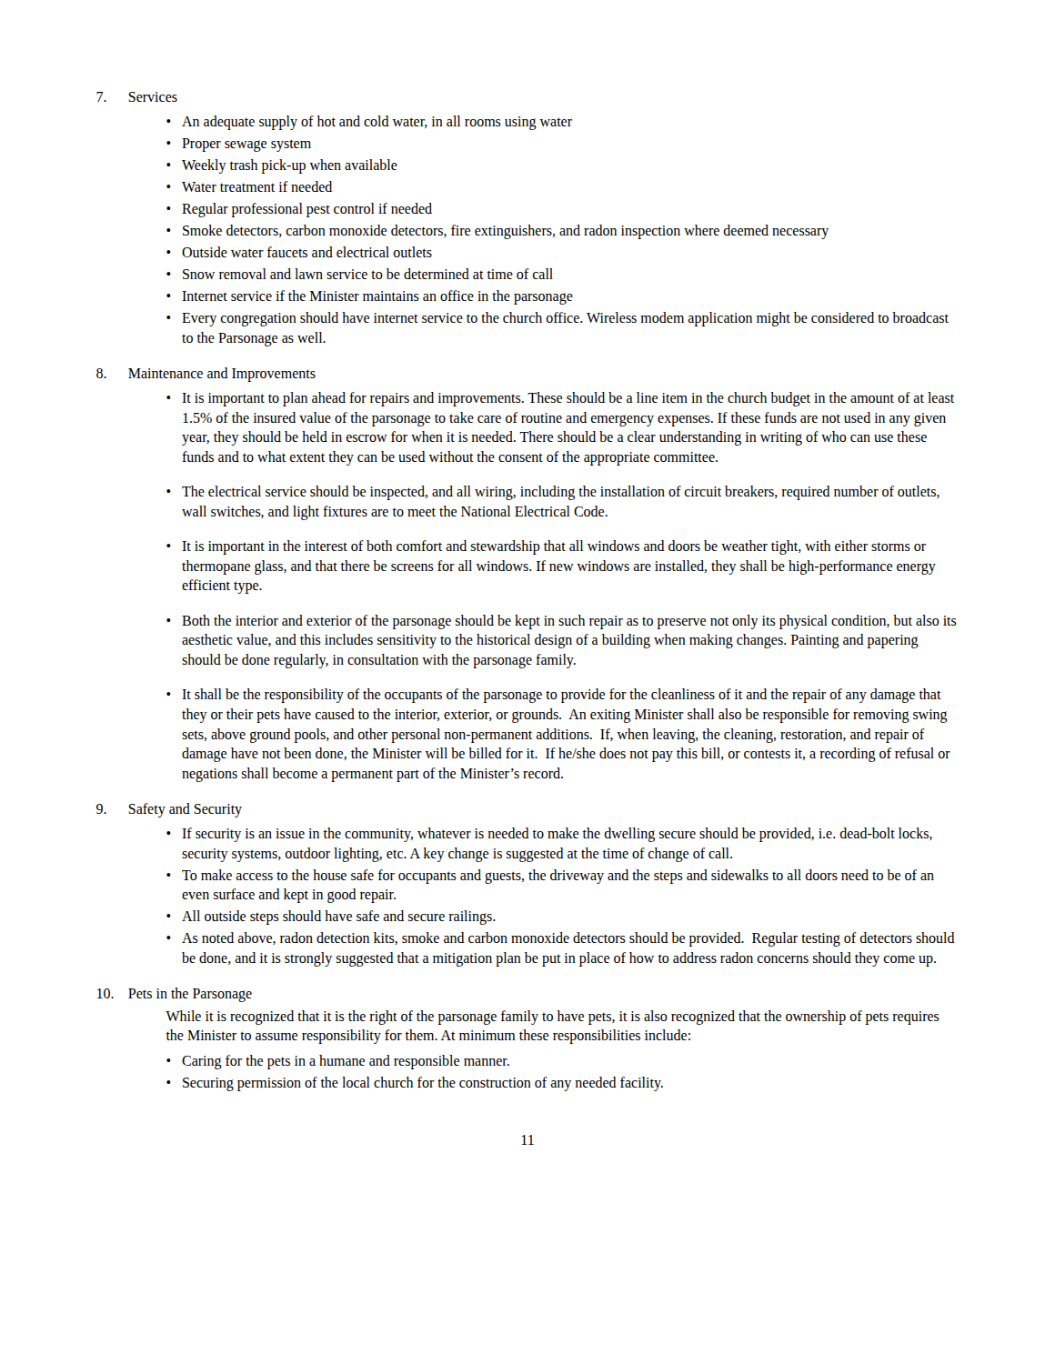7. Services
An adequate supply of hot and cold water, in all rooms using water
Proper sewage system
Weekly trash pick-up when available
Water treatment if needed
Regular professional pest control if needed
Smoke detectors, carbon monoxide detectors, fire extinguishers, and radon inspection where deemed necessary
Outside water faucets and electrical outlets
Snow removal and lawn service to be determined at time of call
Internet service if the Minister maintains an office in the parsonage
Every congregation should have internet service to the church office. Wireless modem application might be considered to broadcast to the Parsonage as well.
8. Maintenance and Improvements
It is important to plan ahead for repairs and improvements. These should be a line item in the church budget in the amount of at least 1.5% of the insured value of the parsonage to take care of routine and emergency expenses. If these funds are not used in any given year, they should be held in escrow for when it is needed. There should be a clear understanding in writing of who can use these funds and to what extent they can be used without the consent of the appropriate committee.
The electrical service should be inspected, and all wiring, including the installation of circuit breakers, required number of outlets, wall switches, and light fixtures are to meet the National Electrical Code.
It is important in the interest of both comfort and stewardship that all windows and doors be weather tight, with either storms or thermopane glass, and that there be screens for all windows. If new windows are installed, they shall be high-performance energy efficient type.
Both the interior and exterior of the parsonage should be kept in such repair as to preserve not only its physical condition, but also its aesthetic value, and this includes sensitivity to the historical design of a building when making changes. Painting and papering should be done regularly, in consultation with the parsonage family.
It shall be the responsibility of the occupants of the parsonage to provide for the cleanliness of it and the repair of any damage that they or their pets have caused to the interior, exterior, or grounds. An exiting Minister shall also be responsible for removing swing sets, above ground pools, and other personal non-permanent additions. If, when leaving, the cleaning, restoration, and repair of damage have not been done, the Minister will be billed for it. If he/she does not pay this bill, or contests it, a recording of refusal or negations shall become a permanent part of the Minister’s record.
9. Safety and Security
If security is an issue in the community, whatever is needed to make the dwelling secure should be provided, i.e. dead-bolt locks, security systems, outdoor lighting, etc. A key change is suggested at the time of change of call.
To make access to the house safe for occupants and guests, the driveway and the steps and sidewalks to all doors need to be of an even surface and kept in good repair.
All outside steps should have safe and secure railings.
As noted above, radon detection kits, smoke and carbon monoxide detectors should be provided. Regular testing of detectors should be done, and it is strongly suggested that a mitigation plan be put in place of how to address radon concerns should they come up.
10. Pets in the Parsonage
While it is recognized that it is the right of the parsonage family to have pets, it is also recognized that the ownership of pets requires the Minister to assume responsibility for them. At minimum these responsibilities include:
Caring for the pets in a humane and responsible manner.
Securing permission of the local church for the construction of any needed facility.
11